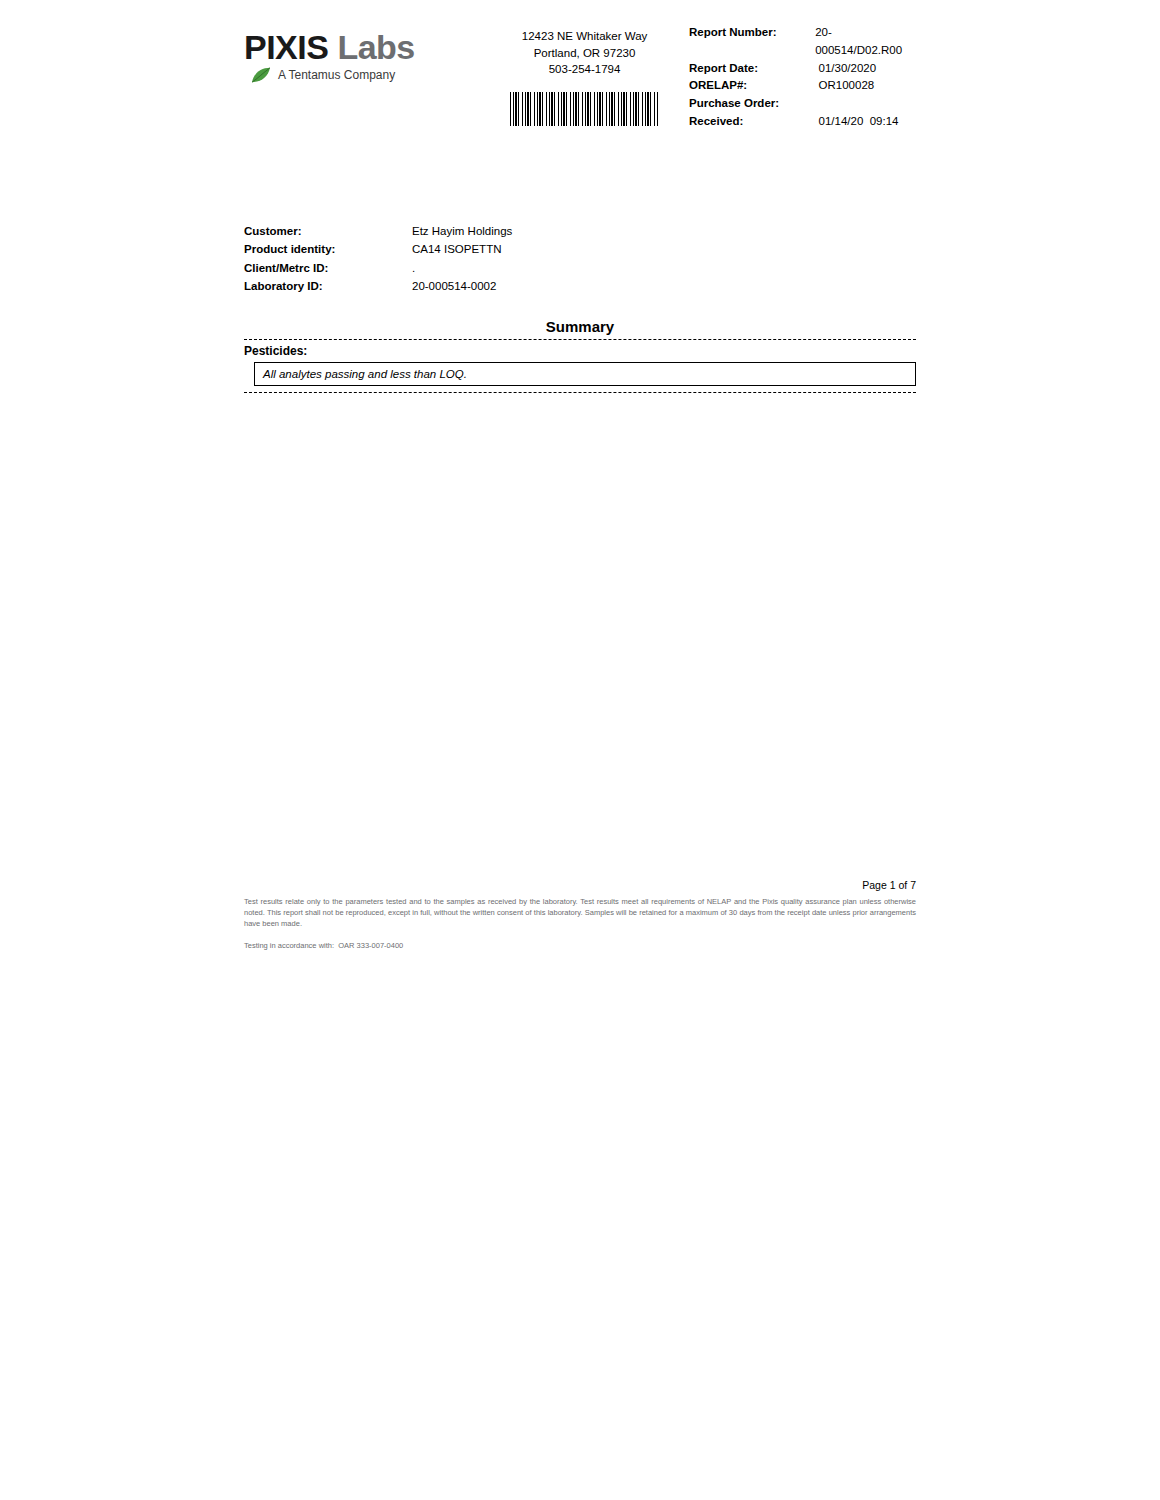PIXIS Labs
A Tentamus Company
12423 NE Whitaker Way
Portland, OR 97230
503-254-1794
Report Number:
20-000514/D02.R00
Report Date:
01/30/2020
ORELAP#:
OR100028
Purchase Order:
Received:
01/14/20 09:14
Customer:
Etz Hayim Holdings
Product identity:
CA14 ISOPETTN
Client/Metrc ID:
.
Laboratory ID:
20-000514-0002
Summary
Pesticides:
All analytes passing and less than LOQ.
Page 1 of 7
Test results relate only to the parameters tested and to the samples as received by the laboratory. Test results meet all requirements of NELAP and the Pixis quality assurance plan unless otherwise noted. This report shall not be reproduced, except in full, without the written consent of this laboratory. Samples will be retained for a maximum of 30 days from the receipt date unless prior arrangements have been made.
Testing in accordance with: OAR 333-007-0400